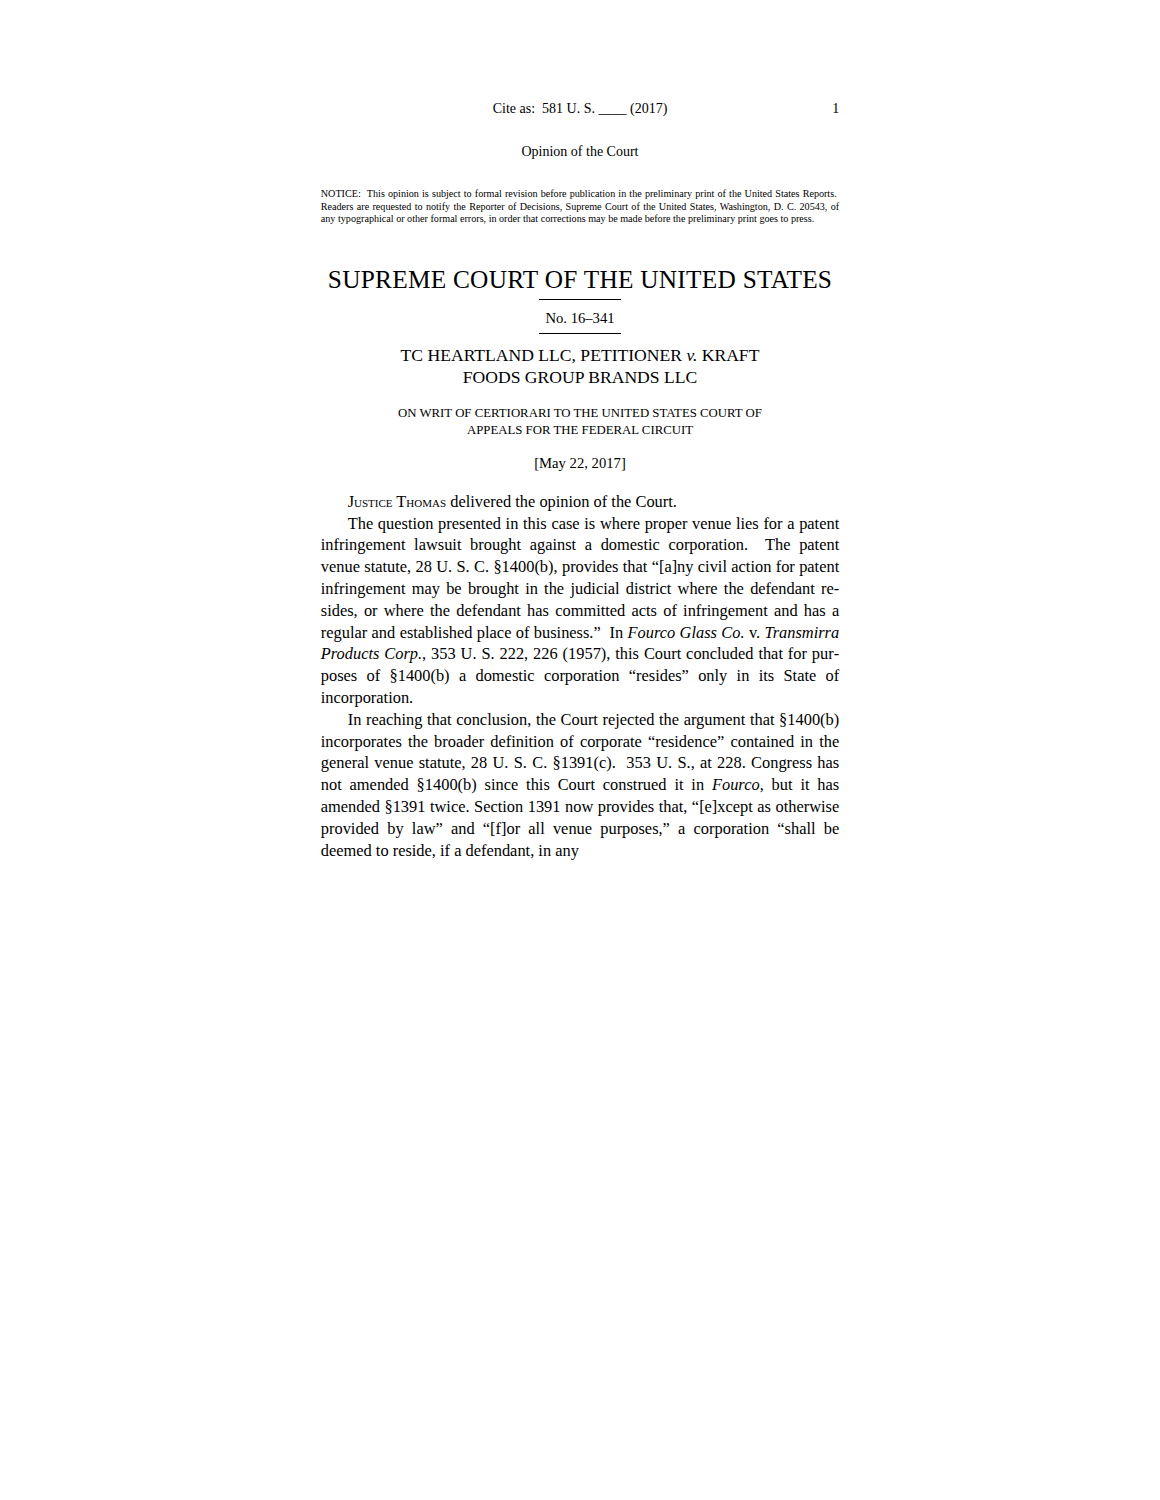Cite as: 581 U. S. ____ (2017) 1
Opinion of the Court
NOTICE: This opinion is subject to formal revision before publication in the preliminary print of the United States Reports. Readers are requested to notify the Reporter of Decisions, Supreme Court of the United States, Washington, D. C. 20543, of any typographical or other formal errors, in order that corrections may be made before the preliminary print goes to press.
SUPREME COURT OF THE UNITED STATES
No. 16–341
TC HEARTLAND LLC, PETITIONER v. KRAFT
FOODS GROUP BRANDS LLC
ON WRIT OF CERTIORARI TO THE UNITED STATES COURT OF
APPEALS FOR THE FEDERAL CIRCUIT
[May 22, 2017]
Justice Thomas delivered the opinion of the Court.
The question presented in this case is where proper venue lies for a patent infringement lawsuit brought against a domestic corporation. The patent venue statute, 28 U. S. C. §1400(b), provides that “[a]ny civil action for patent infringement may be brought in the judicial district where the defendant resides, or where the defendant has committed acts of infringement and has a regular and established place of business.” In Fourco Glass Co. v. Transmirra Products Corp., 353 U. S. 222, 226 (1957), this Court concluded that for purposes of §1400(b) a domestic corporation “resides” only in its State of incorporation.
In reaching that conclusion, the Court rejected the argument that §1400(b) incorporates the broader definition of corporate “residence” contained in the general venue statute, 28 U. S. C. §1391(c). 353 U. S., at 228. Congress has not amended §1400(b) since this Court construed it in Fourco, but it has amended §1391 twice. Section 1391 now provides that, “[e]xcept as otherwise provided by law” and “[f]or all venue purposes,” a corporation “shall be deemed to reside, if a defendant, in any